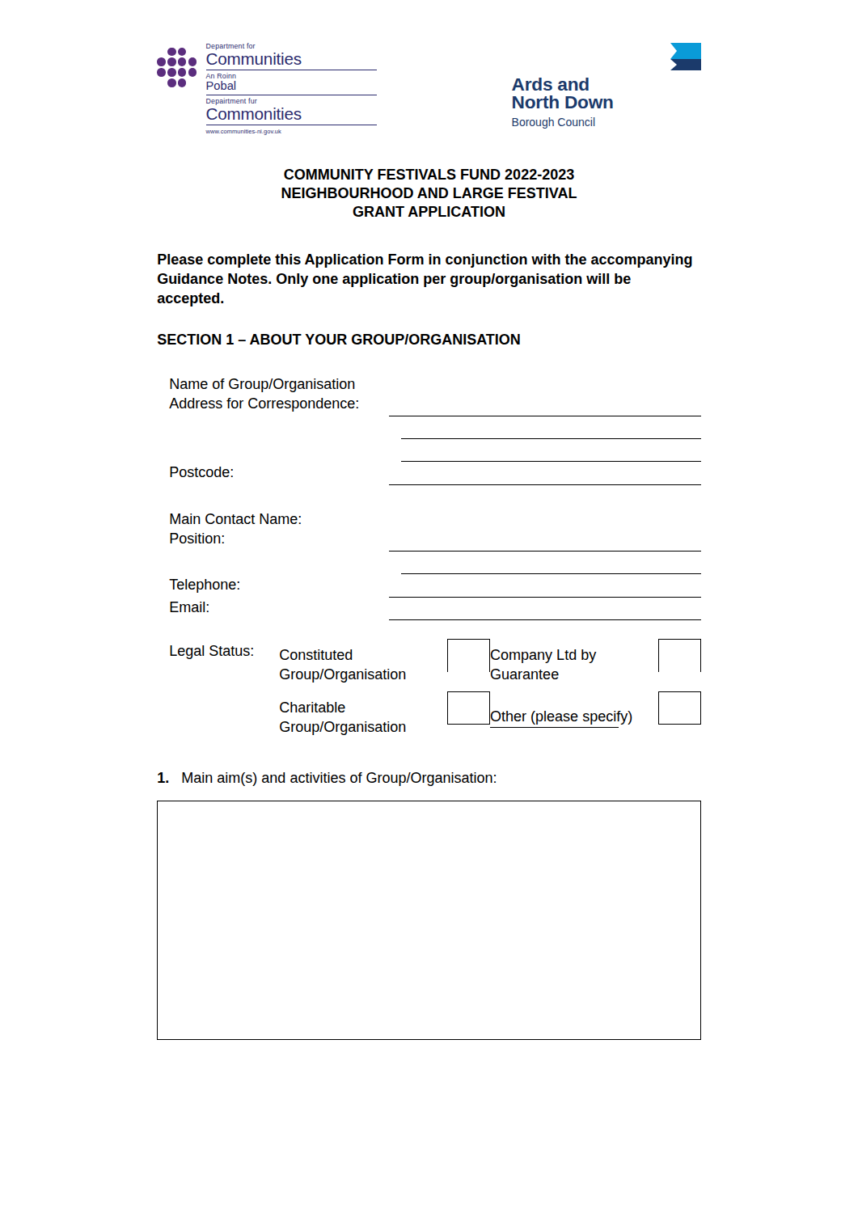Department for
Communities
An Roinn
Pobal
Depairtment fur
Commonities
www.communities-ni.gov.uk
Ards and
North Down
Borough Council
COMMUNITY FESTIVALS FUND 2022-2023
NEIGHBOURHOOD AND LARGE FESTIVAL
GRANT APPLICATION
Please complete this Application Form in conjunction with the accompanying Guidance Notes. Only one application per group/organisation will be accepted.
SECTION 1 – ABOUT YOUR GROUP/ORGANISATION
Name of Group/Organisation
Address for Correspondence:
Postcode:
Main Contact Name:
Position:
Telephone:
Email:
Legal Status:
Constituted Group/Organisation
Company Ltd by Guarantee
Charitable Group/Organisation
Other (please specify)
1.
Main aim(s) and activities of Group/Organisation: